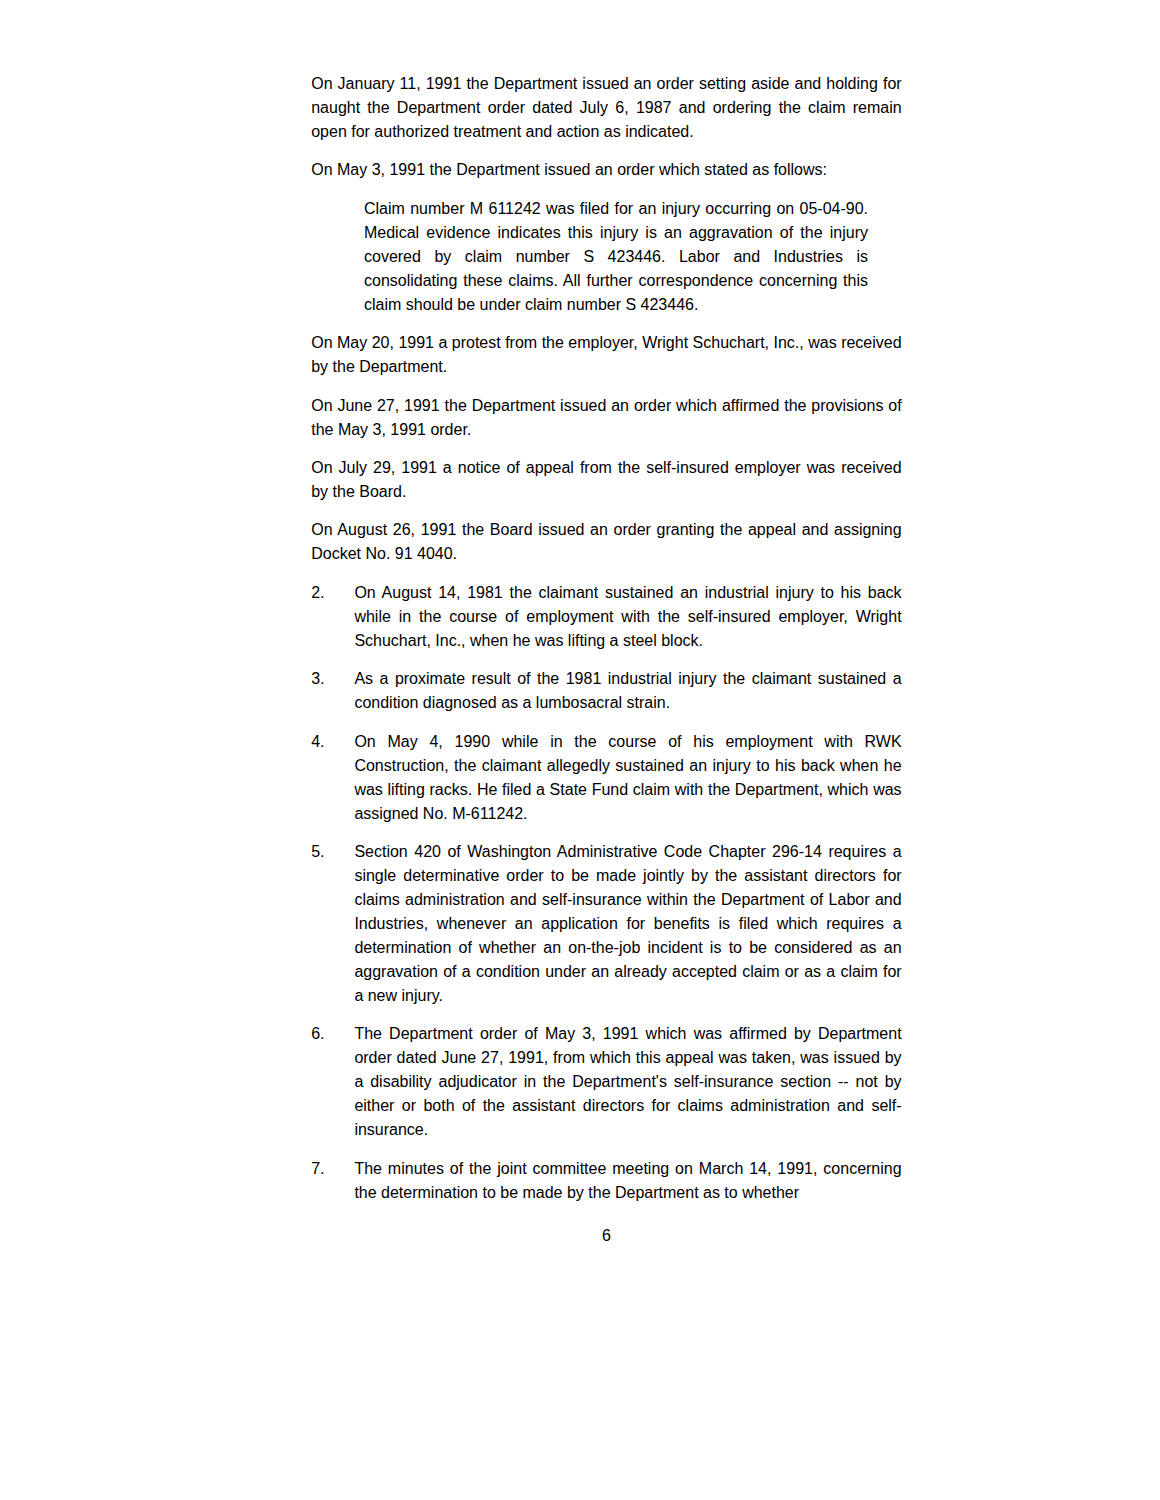On January 11, 1991 the Department issued an order setting aside and holding for naught the Department order dated July 6, 1987 and ordering the claim remain open for authorized treatment and action as indicated.
On May 3, 1991 the Department issued an order which stated as follows:
Claim number M 611242 was filed for an injury occurring on 05-04-90. Medical evidence indicates this injury is an aggravation of the injury covered by claim number S 423446. Labor and Industries is consolidating these claims. All further correspondence concerning this claim should be under claim number S 423446.
On May 20, 1991 a protest from the employer, Wright Schuchart, Inc., was received by the Department.
On June 27, 1991 the Department issued an order which affirmed the provisions of the May 3, 1991 order.
On July 29, 1991 a notice of appeal from the self-insured employer was received by the Board.
On August 26, 1991 the Board issued an order granting the appeal and assigning Docket No. 91 4040.
2. On August 14, 1981 the claimant sustained an industrial injury to his back while in the course of employment with the self-insured employer, Wright Schuchart, Inc., when he was lifting a steel block.
3. As a proximate result of the 1981 industrial injury the claimant sustained a condition diagnosed as a lumbosacral strain.
4. On May 4, 1990 while in the course of his employment with RWK Construction, the claimant allegedly sustained an injury to his back when he was lifting racks. He filed a State Fund claim with the Department, which was assigned No. M-611242.
5. Section 420 of Washington Administrative Code Chapter 296-14 requires a single determinative order to be made jointly by the assistant directors for claims administration and self-insurance within the Department of Labor and Industries, whenever an application for benefits is filed which requires a determination of whether an on-the-job incident is to be considered as an aggravation of a condition under an already accepted claim or as a claim for a new injury.
6. The Department order of May 3, 1991 which was affirmed by Department order dated June 27, 1991, from which this appeal was taken, was issued by a disability adjudicator in the Department's self-insurance section -- not by either or both of the assistant directors for claims administration and self-insurance.
7. The minutes of the joint committee meeting on March 14, 1991, concerning the determination to be made by the Department as to whether
6